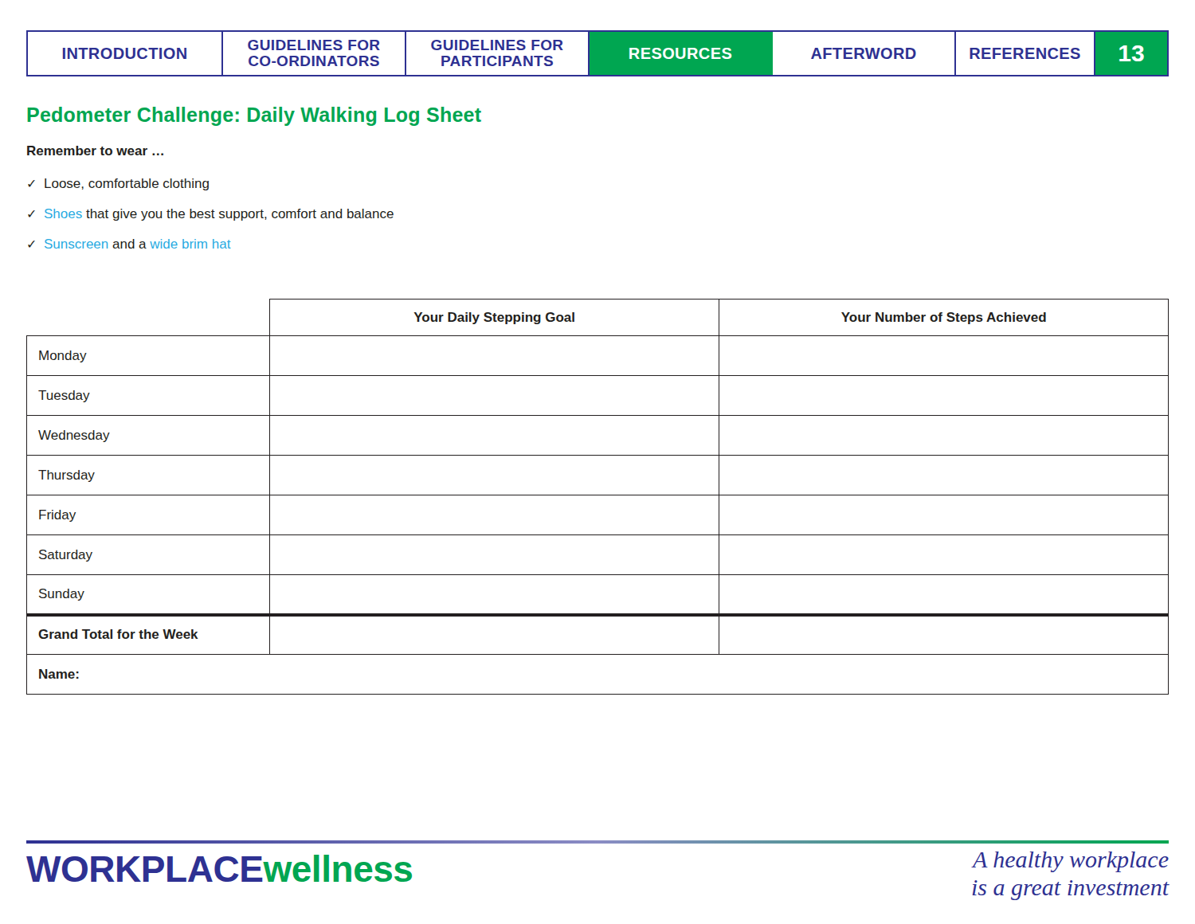INTRODUCTION
GUIDELINES FOR
CO-ORDINATORS
GUIDELINES FOR
PARTICIPANTS
RESOURCES
AFTERWORD
REFERENCES
13
Pedometer Challenge: Daily Walking Log Sheet
Remember to wear …
Loose, comfortable clothing
Shoes that give you the best support, comfort and balance
Sunscreen and a wide brim hat
| | Your Daily Stepping Goal | Your Number of Steps Achieved |
| --- | --- | --- |
| Monday | | |
| Tuesday | | |
| Wednesday | | |
| Thursday | | |
| Friday | | |
| Saturday | | |
| Sunday | | |
| Grand Total for the Week | | |
| Name: |
WORKPLACE wellness
A healthy workplace
is a great investment